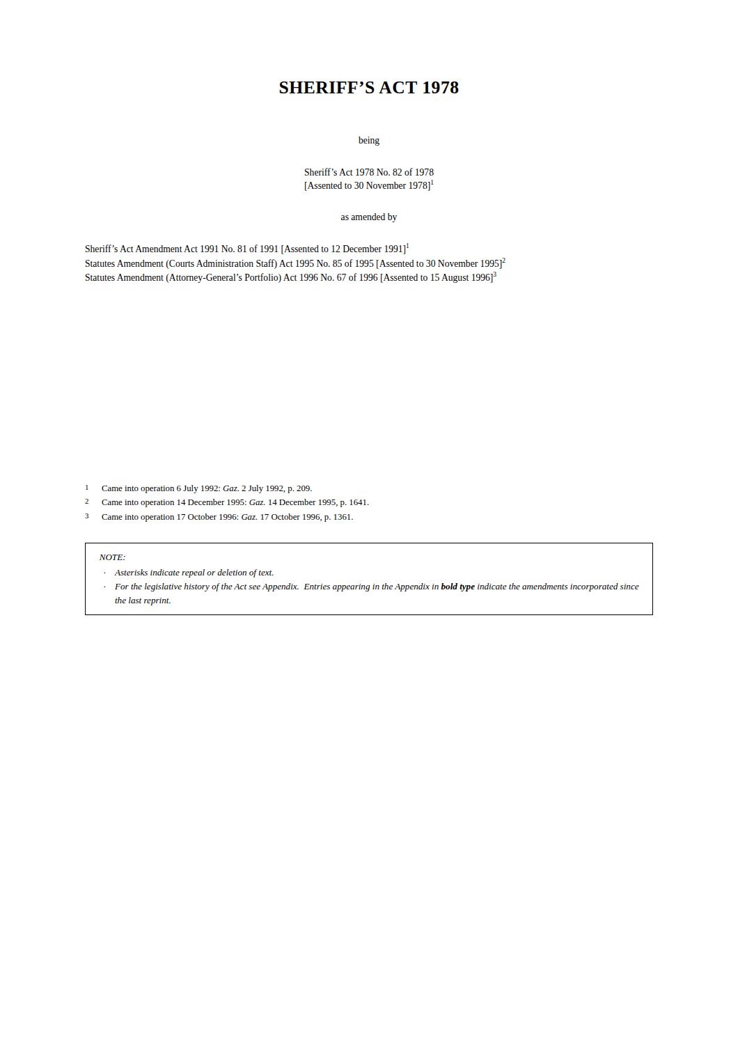SHERIFF’S ACT 1978
being
Sheriff’s Act 1978 No. 82 of 1978
[Assented to 30 November 1978]1
as amended by
Sheriff’s Act Amendment Act 1991 No. 81 of 1991 [Assented to 12 December 1991]1
Statutes Amendment (Courts Administration Staff) Act 1995 No. 85 of 1995 [Assented to 30 November 1995]2
Statutes Amendment (Attorney-General’s Portfolio) Act 1996 No. 67 of 1996 [Assented to 15 August 1996]3
| 1 | Came into operation 6 July 1992: Gaz. 2 July 1992, p. 209. |
| 2 | Came into operation 14 December 1995: Gaz. 14 December 1995, p. 1641. |
| 3 | Came into operation 17 October 1996: Gaz. 17 October 1996, p. 1361. |
NOTE:
| · | Asterisks indicate repeal or deletion of text. |
| · | For the legislative history of the Act see Appendix. Entries appearing in the Appendix in bold type indicate the amendments incorporated since the last reprint. |